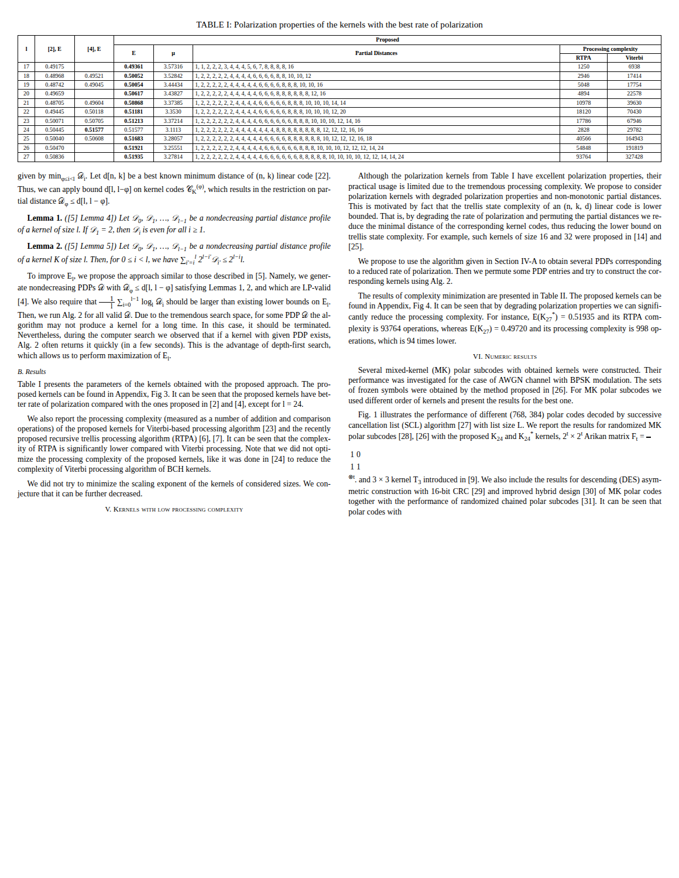TABLE I: Polarization properties of the kernels with the best rate of polarization
| l | [2], E | [4], E | Proposed |
| --- | --- | --- | --- |
| E | μ | Partial Distances | Processing complexity |
| RTPA | Viterbi |
| 17 | 0.49175 | | 0.49361 | 3.57316 | 1, 1, 2, 2, 2, 3, 4, 4, 4, 5, 6, 7, 8, 8, 8, 8, 16 | 1250 | 6938 |
| 18 | 0.48968 | 0.49521 | 0.50052 | 3.52842 | 1, 2, 2, 2, 2, 2, 4, 4, 4, 4, 6, 6, 6, 6, 8, 8, 10, 10, 12 | 2946 | 17414 |
| 19 | 0.48742 | 0.49045 | 0.50054 | 3.44434 | 1, 2, 2, 2, 2, 2, 4, 4, 4, 4, 4, 6, 6, 6, 6, 8, 8, 8, 10, 10, 16 | 5048 | 17754 |
| 20 | 0.49659 | | 0.50617 | 3.43827 | 1, 2, 2, 2, 2, 2, 4, 4, 4, 4, 4, 6, 6, 6, 8, 8, 8, 8, 8, 8, 12, 16 | 4894 | 22578 |
| 21 | 0.48705 | 0.49604 | 0.50868 | 3.37385 | 1, 2, 2, 2, 2, 2, 2, 4, 4, 4, 4, 6, 6, 6, 6, 6, 8, 8, 8, 10, 10, 10, 14, 14 | 10978 | 39630 |
| 22 | 0.49445 | 0.50118 | 0.51181 | 3.3530 | 1, 2, 2, 2, 2, 2, 2, 4, 4, 4, 4, 6, 6, 6, 6, 6, 8, 8, 8, 10, 10, 10, 12, 20 | 18120 | 70430 |
| 23 | 0.50071 | 0.50705 | 0.51213 | 3.37214 | 1, 2, 2, 2, 2, 2, 2, 4, 4, 4, 4, 6, 6, 6, 6, 6, 6, 8, 8, 8, 10, 10, 10, 12, 14, 16 | 17786 | 67946 |
| 24 | 0.50445 | 0.51577 | 0.51577 | 3.1113 | 1, 2, 2, 2, 2, 2, 2, 4, 4, 4, 4, 4, 4, 4, 8, 8, 8, 8, 8, 8, 8, 8, 12, 12, 12, 16, 16 | 2828 | 29782 |
| 25 | 0.50040 | 0.50608 | 0.51683 | 3.28057 | 1, 2, 2, 2, 2, 2, 2, 4, 4, 4, 4, 4, 6, 6, 6, 6, 8, 8, 8, 8, 8, 8, 10, 12, 12, 12, 16, 18 | 40566 | 164943 |
| 26 | 0.50470 | | 0.51921 | 3.25551 | 1, 2, 2, 2, 2, 2, 2, 4, 4, 4, 4, 4, 6, 6, 6, 6, 6, 6, 8, 8, 8, 10, 10, 10, 12, 12, 12, 14, 24 | 54848 | 191819 |
| 27 | 0.50836 | | 0.51935 | 3.27814 | 1, 2, 2, 2, 2, 2, 2, 4, 4, 4, 4, 4, 6, 6, 6, 6, 6, 6, 8, 8, 8, 8, 8, 10, 10, 10, 10, 12, 12, 14, 14, 24 | 93764 | 327428 |
given by minφ≤i<l 𝒟i. Let d[n, k] be a best known minimum distance of (n, k) linear code [22]. Thus, we can apply bound d[l, l−φ] on kernel codes 𝒞K(φ), which results in the restriction on partial distance 𝒟φ ≤ d[l, l − φ].
Lemma 1. ([5] Lemma 4]) Let 𝒟0, 𝒟1, …, 𝒟l−1 be a nondecreasing partial distance profile of a kernel of size l. If 𝒟1 = 2, then 𝒟i is even for all i ≥ 1.
Lemma 2. ([5] Lemma 5]) Let 𝒟0, 𝒟1, …, 𝒟l−1 be a nondecreasing partial distance profile of a kernel K of size l. Then, for 0 ≤ i < l, we have ∑i′=il 2l−i′𝒟i′ ≤ 2l−il.
To improve El, we propose the approach similar to those described in [5]. Namely, we generate nondecreasing PDPs 𝒟 with 𝒟φ ≤ d[l, l − φ] satisfying Lemmas 1, 2, and which are LP-valid [4]. We also require that 1 l ∑i=0l−1 logl 𝒟i should be larger than existing lower bounds on El. Then, we run Alg. 2 for all valid 𝒟. Due to the tremendous search space, for some PDP 𝒟 the algorithm may not produce a kernel for a long time. In this case, it should be terminated. Nevertheless, during the computer search we observed that if a kernel with given PDP exists, Alg. 2 often returns it quickly (in a few seconds). This is the advantage of depth-first search, which allows us to perform maximization of El.
B. Results
Table I presents the parameters of the kernels obtained with the proposed approach. The proposed kernels can be found in Appendix, Fig 3. It can be seen that the proposed kernels have better rate of polarization compared with the ones proposed in [2] and [4], except for l = 24.
We also report the processing complexity (measured as a number of addition and comparison operations) of the proposed kernels for Viterbi-based processing algorithm [23] and the recently proposed recursive trellis processing algorithm (RTPA) [6], [7]. It can be seen that the complexity of RTPA is significantly lower compared with Viterbi processing. Note that we did not optimize the processing complexity of the proposed kernels, like it was done in [24] to reduce the complexity of Viterbi processing algorithm of BCH kernels.
We did not try to minimize the scaling exponent of the kernels of considered sizes. We conjecture that it can be further decreased.
V. Kernels with low processing complexity
Although the polarization kernels from Table I have excellent polarization properties, their practical usage is limited due to the tremendous processing complexity. We propose to consider polarization kernels with degraded polarization properties and non-monotonic partial distances. This is motivated by fact that the trellis state complexity of an (n, k, d) linear code is lower bounded. That is, by degrading the rate of polarization and permuting the partial distances we reduce the minimal distance of the corresponding kernel codes, thus reducing the lower bound on trellis state complexity. For example, such kernels of size 16 and 32 were proposed in [14] and [25].
We propose to use the algorithm given in Section IV-A to obtain several PDPs corresponding to a reduced rate of polarization. Then we permute some PDP entries and try to construct the corresponding kernels using Alg. 2.
The results of complexity minimization are presented in Table II. The proposed kernels can be found in Appendix, Fig 4. It can be seen that by degrading polarization properties we can significantly reduce the processing complexity. For instance, E(K27*) = 0.51935 and its RTPA complexity is 93764 operations, whereas E(K27) = 0.49720 and its processing complexity is 998 operations, which is 94 times lower.
VI. Numeric results
Several mixed-kernel (MK) polar subcodes with obtained kernels were constructed. Their performance was investigated for the case of AWGN channel with BPSK modulation. The sets of frozen symbols were obtained by the method proposed in [26]. For MK polar subcodes we used different order of kernels and present the results for the best one.
Fig. 1 illustrates the performance of different (768, 384) polar codes decoded by successive cancellation list (SCL) algorithm [27] with list size L. We report the results for randomized MK polar subcodes [28], [26] with the proposed K24 and K24* kernels, 2t × 2t Arikan matrix Ft =
| 1 | 0 |
| 1 | 1 |
⊗t. and 3 × 3 kernel T3 introduced in [9]. We also include the results for descending (DES) asymmetric construction with 16-bit CRC [29] and improved hybrid design [30] of MK polar codes together with the performance of randomized chained polar subcodes [31]. It can be seen that polar codes with